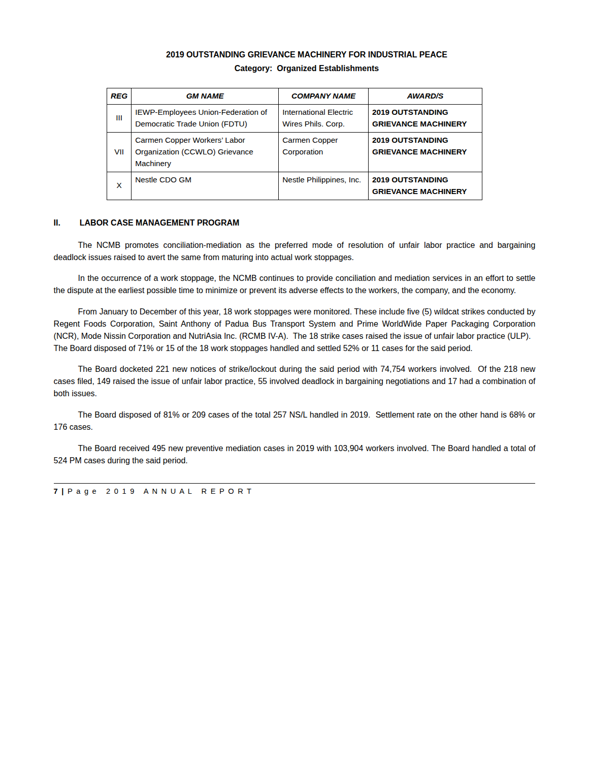2019 OUTSTANDING GRIEVANCE MACHINERY FOR INDUSTRIAL PEACE
Category: Organized Establishments
| REG | GM NAME | COMPANY NAME | AWARD/S |
| --- | --- | --- | --- |
| III | IEWP-Employees Union-Federation of Democratic Trade Union (FDTU) | International Electric Wires Phils. Corp. | 2019 OUTSTANDING GRIEVANCE MACHINERY |
| VII | Carmen Copper Workers’ Labor Organization (CCWLO) Grievance Machinery | Carmen Copper Corporation | 2019 OUTSTANDING GRIEVANCE MACHINERY |
| X | Nestle CDO GM | Nestle Philippines, Inc. | 2019 OUTSTANDING GRIEVANCE MACHINERY |
II. LABOR CASE MANAGEMENT PROGRAM
The NCMB promotes conciliation-mediation as the preferred mode of resolution of unfair labor practice and bargaining deadlock issues raised to avert the same from maturing into actual work stoppages.
In the occurrence of a work stoppage, the NCMB continues to provide conciliation and mediation services in an effort to settle the dispute at the earliest possible time to minimize or prevent its adverse effects to the workers, the company, and the economy.
From January to December of this year, 18 work stoppages were monitored. These include five (5) wildcat strikes conducted by Regent Foods Corporation, Saint Anthony of Padua Bus Transport System and Prime WorldWide Paper Packaging Corporation (NCR), Mode Nissin Corporation and NutriAsia Inc. (RCMB IV-A). The 18 strike cases raised the issue of unfair labor practice (ULP). The Board disposed of 71% or 15 of the 18 work stoppages handled and settled 52% or 11 cases for the said period.
The Board docketed 221 new notices of strike/lockout during the said period with 74,754 workers involved. Of the 218 new cases filed, 149 raised the issue of unfair labor practice, 55 involved deadlock in bargaining negotiations and 17 had a combination of both issues.
The Board disposed of 81% or 209 cases of the total 257 NS/L handled in 2019. Settlement rate on the other hand is 68% or 176 cases.
The Board received 495 new preventive mediation cases in 2019 with 103,904 workers involved. The Board handled a total of 524 PM cases during the said period.
7 | P a g e 2 0 1 9 A N N U A L R E P O R T